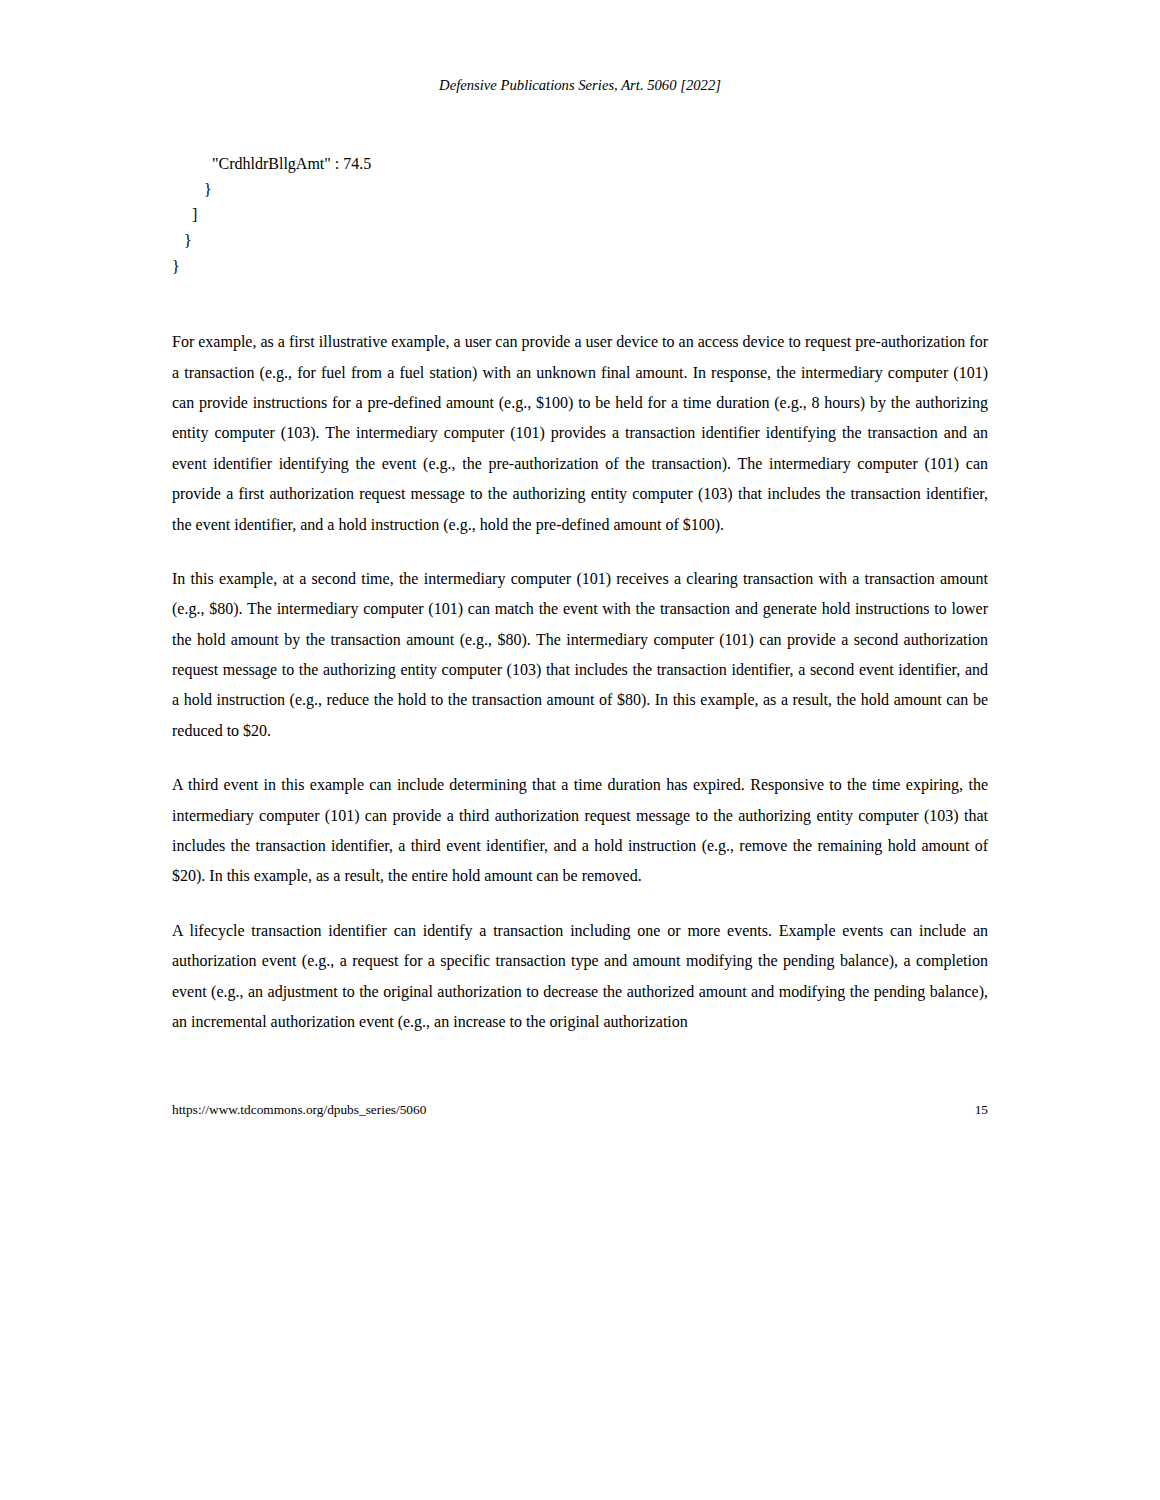Defensive Publications Series, Art. 5060 [2022]
          "CrdhldrBllgAmt" : 74.5
        }
     ]
   }
}
For example, as a first illustrative example, a user can provide a user device to an access device to request pre-authorization for a transaction (e.g., for fuel from a fuel station) with an unknown final amount. In response, the intermediary computer (101) can provide instructions for a pre-defined amount (e.g., $100) to be held for a time duration (e.g., 8 hours) by the authorizing entity computer (103). The intermediary computer (101) provides a transaction identifier identifying the transaction and an event identifier identifying the event (e.g., the pre-authorization of the transaction). The intermediary computer (101) can provide a first authorization request message to the authorizing entity computer (103) that includes the transaction identifier, the event identifier, and a hold instruction (e.g., hold the pre-defined amount of $100).
In this example, at a second time, the intermediary computer (101) receives a clearing transaction with a transaction amount (e.g., $80). The intermediary computer (101) can match the event with the transaction and generate hold instructions to lower the hold amount by the transaction amount (e.g., $80). The intermediary computer (101) can provide a second authorization request message to the authorizing entity computer (103) that includes the transaction identifier, a second event identifier, and a hold instruction (e.g., reduce the hold to the transaction amount of $80). In this example, as a result, the hold amount can be reduced to $20.
A third event in this example can include determining that a time duration has expired. Responsive to the time expiring, the intermediary computer (101) can provide a third authorization request message to the authorizing entity computer (103) that includes the transaction identifier, a third event identifier, and a hold instruction (e.g., remove the remaining hold amount of $20). In this example, as a result, the entire hold amount can be removed.
A lifecycle transaction identifier can identify a transaction including one or more events. Example events can include an authorization event (e.g., a request for a specific transaction type and amount modifying the pending balance), a completion event (e.g., an adjustment to the original authorization to decrease the authorized amount and modifying the pending balance), an incremental authorization event (e.g., an increase to the original authorization
https://www.tdcommons.org/dpubs_series/5060 15